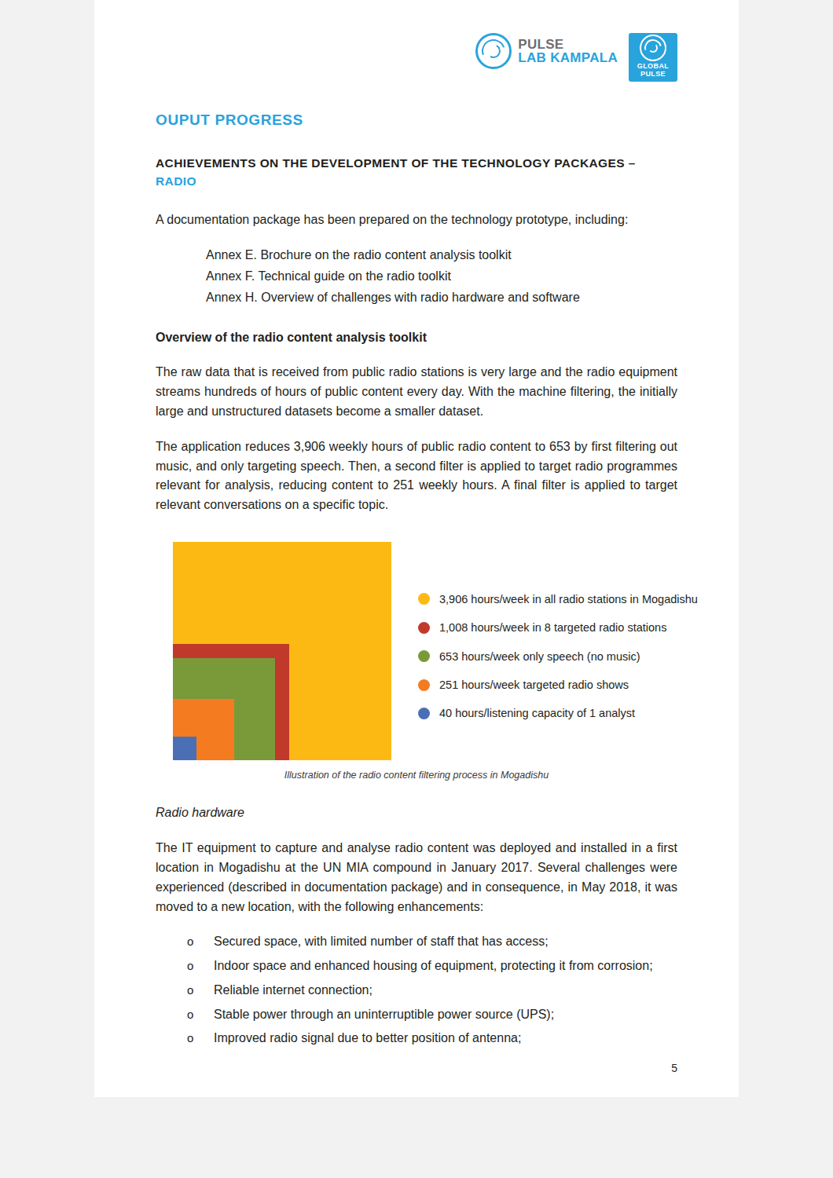PULSE LAB KAMPALA
GLOBAL
PULSE
Ouput Progress
Achievements on the development of the technology packages –
Radio
A documentation package has been prepared on the technology prototype, including:
Annex E. Brochure on the radio content analysis toolkit
Annex F. Technical guide on the radio toolkit
Annex H. Overview of challenges with radio hardware and software
Overview of the radio content analysis toolkit
The raw data that is received from public radio stations is very large and the radio equipment streams hundreds of hours of public content every day. With the machine filtering, the initially large and unstructured datasets become a smaller dataset.
The application reduces 3,906 weekly hours of public radio content to 653 by first filtering out music, and only targeting speech. Then, a second filter is applied to target radio programmes relevant for analysis, reducing content to 251 weekly hours. A final filter is applied to target relevant conversations on a specific topic.
3,906 hours/week in all radio stations in Mogadishu
1,008 hours/week in 8 targeted radio stations
653 hours/week only speech (no music)
251 hours/week targeted radio shows
40 hours/listening capacity of 1 analyst
Illustration of the radio content filtering process in Mogadishu
Radio hardware
The IT equipment to capture and analyse radio content was deployed and installed in a first location in Mogadishu at the UN MIA compound in January 2017. Several challenges were experienced (described in documentation package) and in consequence, in May 2018, it was moved to a new location, with the following enhancements:
Secured space, with limited number of staff that has access;
Indoor space and enhanced housing of equipment, protecting it from corrosion;
Reliable internet connection;
Stable power through an uninterruptible power source (UPS);
Improved radio signal due to better position of antenna;
5